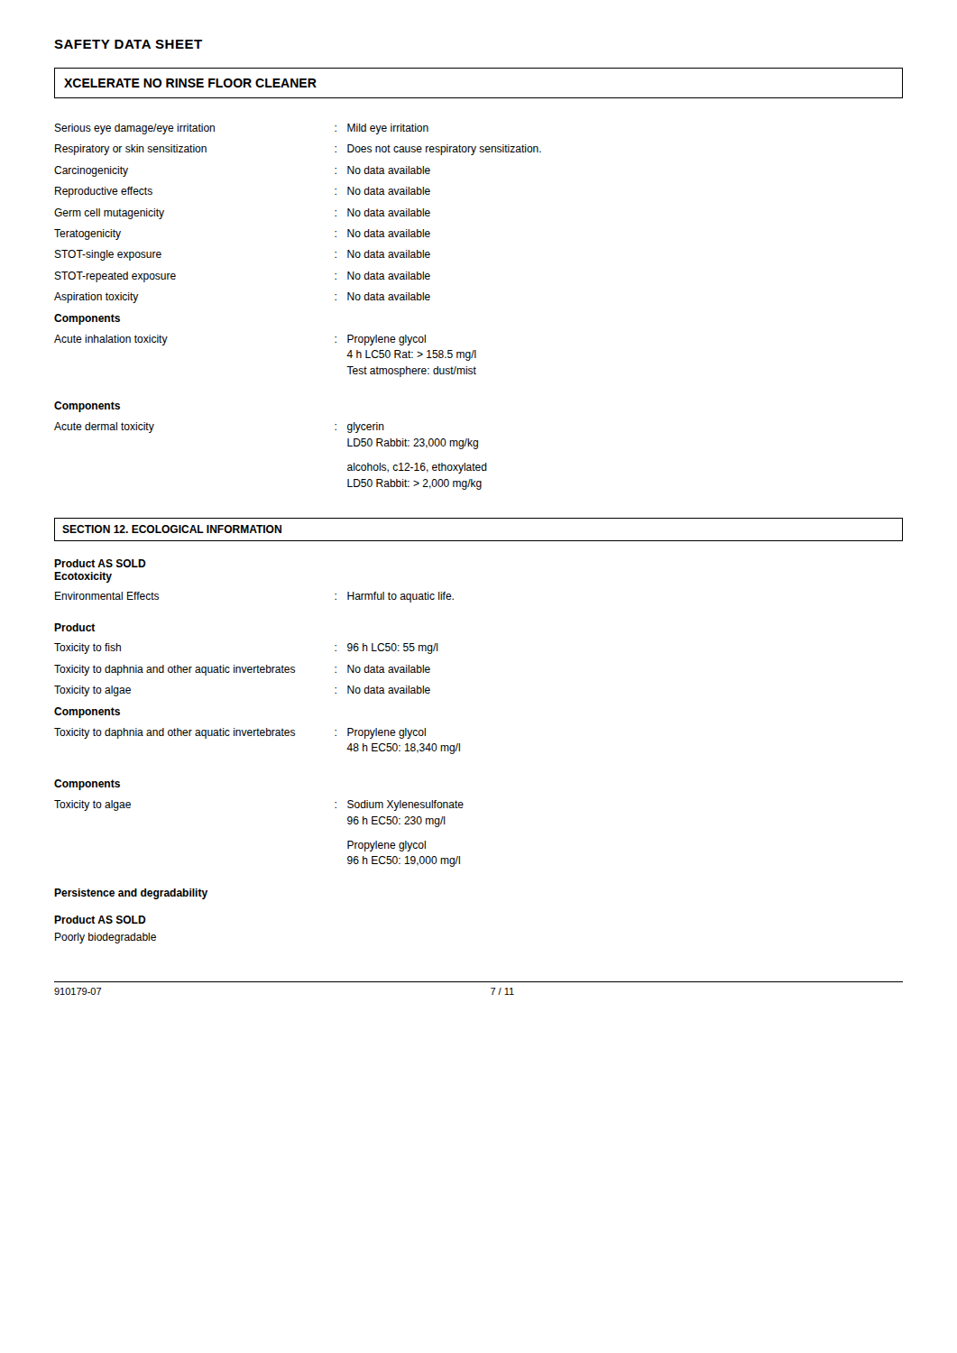SAFETY DATA SHEET
XCELERATE NO RINSE FLOOR CLEANER
| Serious eye damage/eye irritation | : | Mild eye irritation |
| Respiratory or skin sensitization | : | Does not cause respiratory sensitization. |
| Carcinogenicity | : | No data available |
| Reproductive effects | : | No data available |
| Germ cell mutagenicity | : | No data available |
| Teratogenicity | : | No data available |
| STOT-single exposure | : | No data available |
| STOT-repeated exposure | : | No data available |
| Aspiration toxicity | : | No data available |
| Components | | |
| Acute inhalation toxicity | : | Propylene glycol 4 h LC50 Rat: > 158.5 mg/l Test atmosphere: dust/mist |
| Components | | |
| Acute dermal toxicity | : | glycerin LD50 Rabbit: 23,000 mg/kg alcohols, c12-16, ethoxylated LD50 Rabbit: > 2,000 mg/kg |
SECTION 12. ECOLOGICAL INFORMATION
Product AS SOLD
Ecotoxicity
| Environmental Effects | : | Harmful to aquatic life. |
Product
| Toxicity to fish | : | 96 h LC50: 55 mg/l |
| Toxicity to daphnia and other aquatic invertebrates | : | No data available |
| Toxicity to algae | : | No data available |
| Components | | |
| Toxicity to daphnia and other aquatic invertebrates | : | Propylene glycol 48 h EC50: 18,340 mg/l |
| Components | | |
| Toxicity to algae | : | Sodium Xylenesulfonate 96 h EC50: 230 mg/l Propylene glycol 96 h EC50: 19,000 mg/l |
Persistence and degradability
Product AS SOLD
Poorly biodegradable
910179-07 7 / 11